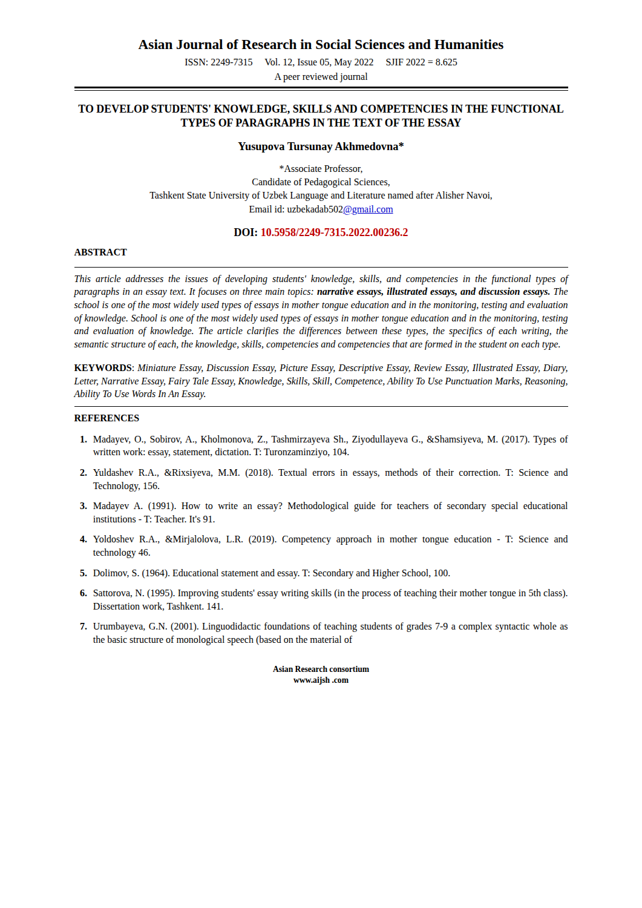Asian Journal of Research in Social Sciences and Humanities
ISSN: 2249-7315 Vol. 12, Issue 05, May 2022 SJIF 2022 = 8.625
A peer reviewed journal
To Develop Students' Knowledge, Skills and Competencies in the Functional Types of Paragraphs in the Text of the Essay
Yusupova Tursunay Akhmedovna*
*Associate Professor,
Candidate of Pedagogical Sciences,
Tashkent State University of Uzbek Language and Literature named after Alisher Navoi,
Email id: uzbekadab502@gmail.com
DOI: 10.5958/2249-7315.2022.00236.2
Abstract
This article addresses the issues of developing students' knowledge, skills, and competencies in the functional types of paragraphs in an essay text. It focuses on three main topics: narrative essays, illustrated essays, and discussion essays. The school is one of the most widely used types of essays in mother tongue education and in the monitoring, testing and evaluation of knowledge. School is one of the most widely used types of essays in mother tongue education and in the monitoring, testing and evaluation of knowledge. The article clarifies the differences between these types, the specifics of each writing, the semantic structure of each, the knowledge, skills, competencies and competencies that are formed in the student on each type.
KEYWORDS: Miniature Essay, Discussion Essay, Picture Essay, Descriptive Essay, Review Essay, Illustrated Essay, Diary, Letter, Narrative Essay, Fairy Tale Essay, Knowledge, Skills, Skill, Competence, Ability To Use Punctuation Marks, Reasoning, Ability To Use Words In An Essay.
References
Madayev, O., Sobirov, A., Kholmonova, Z., Tashmirzayeva Sh., Ziyodullayeva G., &Shamsiyeva, M. (2017). Types of written work: essay, statement, dictation. T: Turonzaminziyo, 104.
Yuldashev R.A., &Rixsiyeva, M.M. (2018). Textual errors in essays, methods of their correction. T: Science and Technology, 156.
Madayev A. (1991). How to write an essay? Methodological guide for teachers of secondary special educational institutions - T: Teacher. It's 91.
Yoldoshev R.A., &Mirjalolova, L.R. (2019). Competency approach in mother tongue education - T: Science and technology 46.
Dolimov, S. (1964). Educational statement and essay. T: Secondary and Higher School, 100.
Sattorova, N. (1995). Improving students' essay writing skills (in the process of teaching their mother tongue in 5th class). Dissertation work, Tashkent. 141.
Urumbayeva, G.N. (2001). Linguodidactic foundations of teaching students of grades 7-9 a complex syntactic whole as the basic structure of monological speech (based on the material of
Asian Research consortium
www.aijsh .com